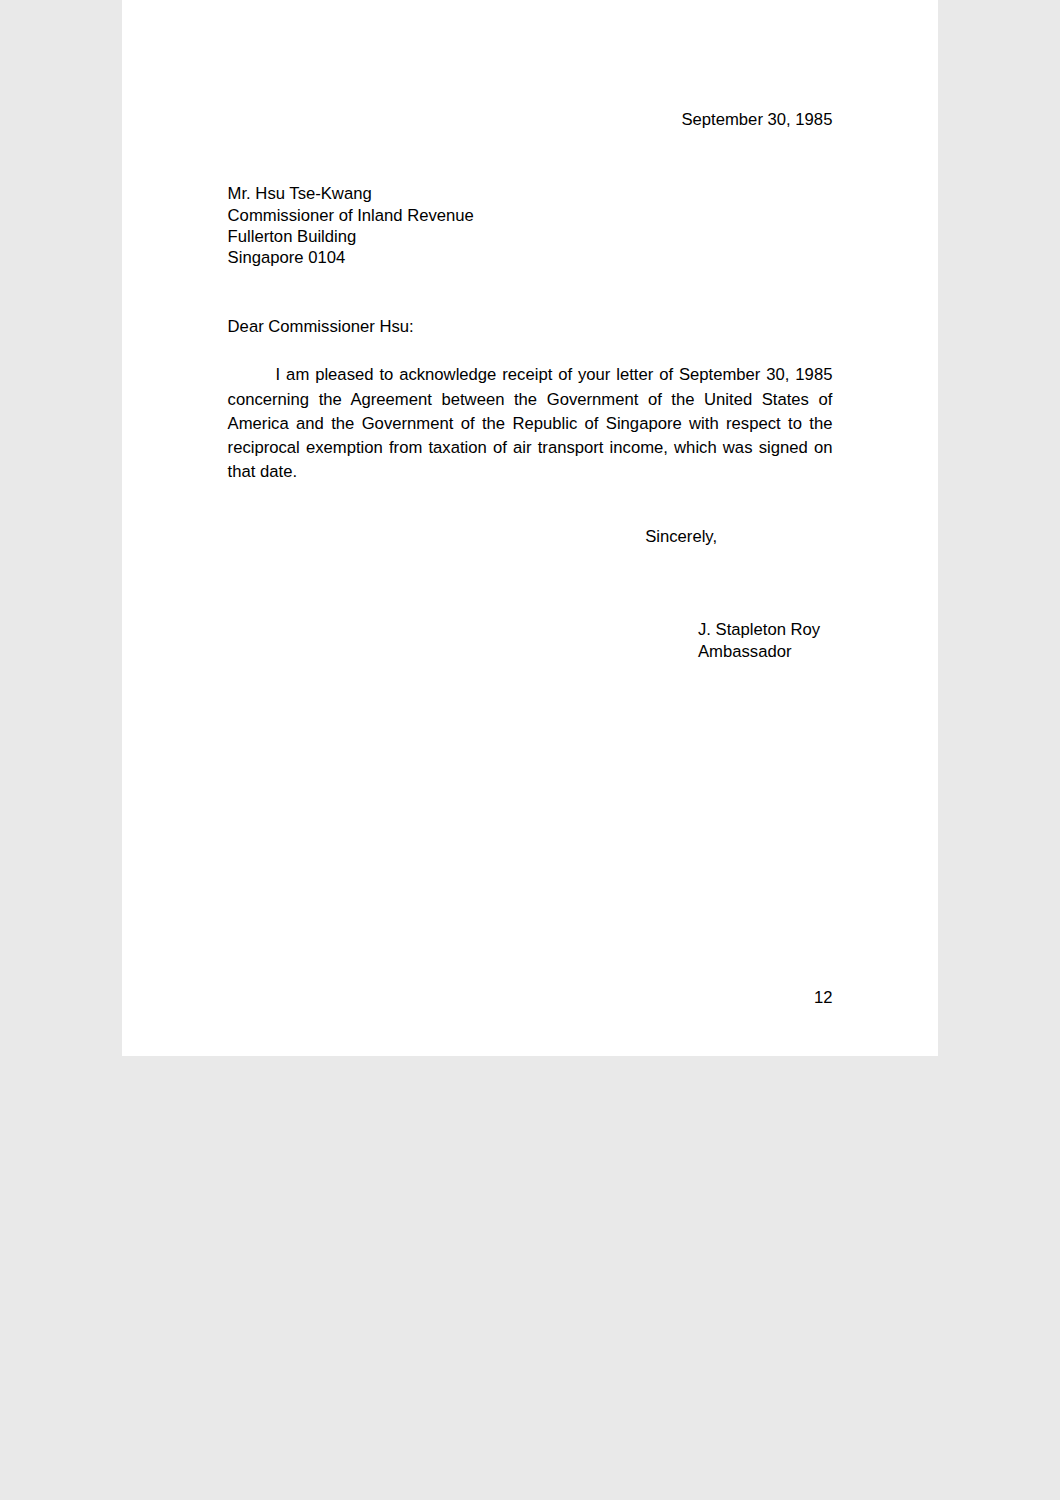September 30, 1985
Mr. Hsu Tse-Kwang
Commissioner of Inland Revenue
Fullerton Building
Singapore 0104
Dear Commissioner Hsu:
I am pleased to acknowledge receipt of your letter of September 30, 1985 concerning the Agreement between the Government of the United States of America and the Government of the Republic of Singapore with respect to the reciprocal exemption from taxation of air transport income, which was signed on that date.
Sincerely,
J. Stapleton Roy
Ambassador
12